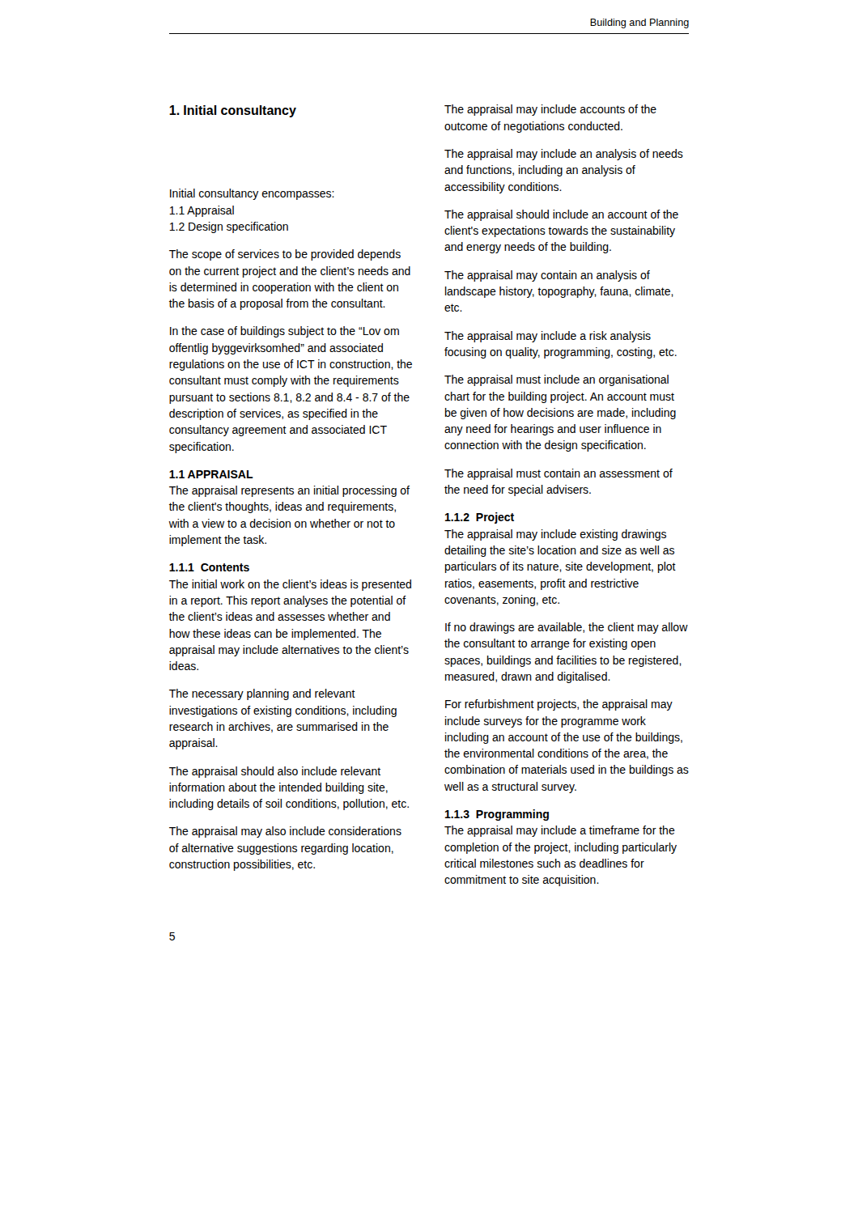Building and Planning
1. Initial consultancy
Initial consultancy encompasses:
1.1 Appraisal
1.2 Design specification
The scope of services to be provided depends on the current project and the client’s needs and is determined in cooperation with the client on the basis of a proposal from the consultant.
In the case of buildings subject to the “Lov om offentlig byggevirksomhed” and associated regulations on the use of ICT in construction, the consultant must comply with the requirements pursuant to sections 8.1, 8.2 and 8.4 - 8.7 of the description of services, as specified in the consultancy agreement and associated ICT specification.
1.1 Appraisal
The appraisal represents an initial processing of the client's thoughts, ideas and requirements, with a view to a decision on whether or not to implement the task.
1.1.1 Contents
The initial work on the client’s ideas is presented in a report. This report analyses the potential of the client’s ideas and assesses whether and how these ideas can be implemented. The appraisal may include alternatives to the client’s ideas.
The necessary planning and relevant investigations of existing conditions, including research in archives, are summarised in the appraisal.
The appraisal should also include relevant information about the intended building site, including details of soil conditions, pollution, etc.
The appraisal may also include considerations of alternative suggestions regarding location, construction possibilities, etc.
The appraisal may include accounts of the outcome of negotiations conducted.
The appraisal may include an analysis of needs and functions, including an analysis of accessibility conditions.
The appraisal should include an account of the client's expectations towards the sustainability and energy needs of the building.
The appraisal may contain an analysis of landscape history, topography, fauna, climate, etc.
The appraisal may include a risk analysis focusing on quality, programming, costing, etc.
The appraisal must include an organisational chart for the building project. An account must be given of how decisions are made, including any need for hearings and user influence in connection with the design specification.
The appraisal must contain an assessment of the need for special advisers.
1.1.2 Project
The appraisal may include existing drawings detailing the site’s location and size as well as particulars of its nature, site development, plot ratios, easements, profit and restrictive covenants, zoning, etc.
If no drawings are available, the client may allow the consultant to arrange for existing open spaces, buildings and facilities to be registered, measured, drawn and digitalised.
For refurbishment projects, the appraisal may include surveys for the programme work including an account of the use of the buildings, the environmental conditions of the area, the combination of materials used in the buildings as well as a structural survey.
1.1.3 Programming
The appraisal may include a timeframe for the completion of the project, including particularly critical milestones such as deadlines for commitment to site acquisition.
5